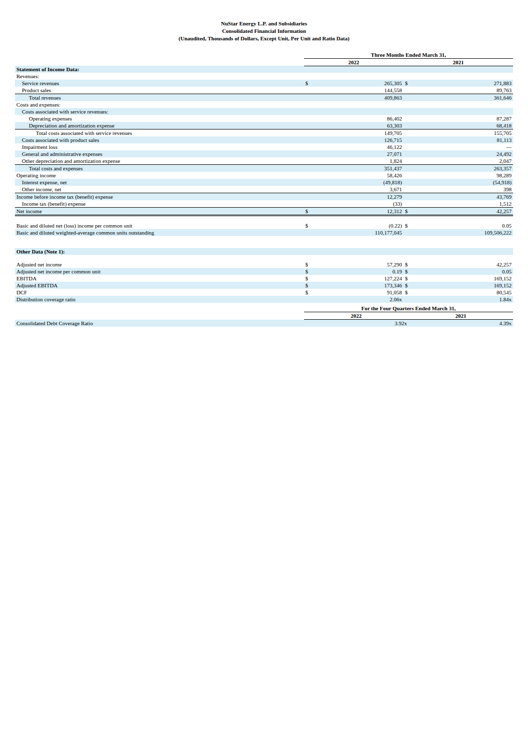NuStar Energy L.P. and Subsidiaries
Consolidated Financial Information
(Unaudited, Thousands of Dollars, Except Unit, Per Unit and Ratio Data)
| | Three Months Ended March 31, |
| | 2022 | 2021 |
| Statement of Income Data: | | | | |
| Revenues: | | | | |
| Service revenues | $ | 265,305 | $ | 271,883 |
| Product sales | | 144,558 | | 89,763 |
| Total revenues | | 409,863 | | 361,646 |
| Costs and expenses: | | | | |
| Costs associated with service revenues: | | | | |
| Operating expenses | | 86,402 | | 87,287 |
| Depreciation and amortization expense | | 63,303 | | 68,418 |
| Total costs associated with service revenues | | 149,705 | | 155,705 |
| Costs associated with product sales | | 126,715 | | 81,113 |
| Impairment loss | | 46,122 | | — |
| General and administrative expenses | | 27,071 | | 24,492 |
| Other depreciation and amortization expense | | 1,824 | | 2,047 |
| Total costs and expenses | | 351,437 | | 263,357 |
| Operating income | | 58,426 | | 98,289 |
| Interest expense, net | | (49,818) | | (54,918) |
| Other income, net | | 3,671 | | 398 |
| Income before income tax (benefit) expense | | 12,279 | | 43,769 |
| Income tax (benefit) expense | | (33) | | 1,512 |
| Net income | $ | 12,312 | $ | 42,257 |
| Basic and diluted net (loss) income per common unit | $ | (0.22) | $ | 0.05 |
| Basic and diluted weighted-average common units outstanding | | 110,177,045 | | 109,506,222 |
| Other Data (Note 1): | | | | |
| Adjusted net income | $ | 57,290 | $ | 42,257 |
| Adjusted net income per common unit | $ | 0.19 | $ | 0.05 |
| EBITDA | $ | 127,224 | $ | 169,152 |
| Adjusted EBITDA | $ | 173,346 | $ | 169,152 |
| DCF | $ | 91,058 | $ | 80,545 |
| Distribution coverage ratio | | 2.06x | | 1.84x |
| | For the Four Quarters Ended March 31, |
| | 2022 | 2021 |
| Consolidated Debt Coverage Ratio | 3.92x | 4.39x |